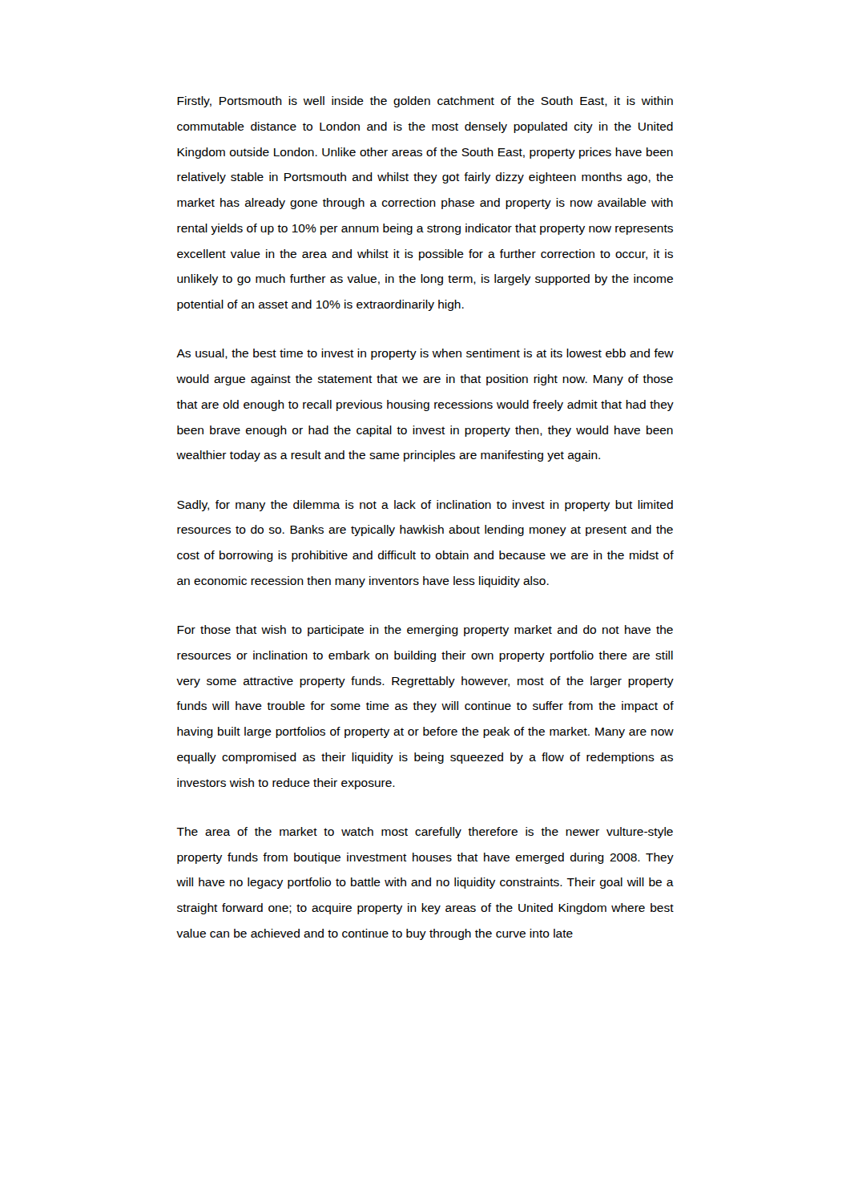Firstly, Portsmouth is well inside the golden catchment of the South East, it is within commutable distance to London and is the most densely populated city in the United Kingdom outside London. Unlike other areas of the South East, property prices have been relatively stable in Portsmouth and whilst they got fairly dizzy eighteen months ago, the market has already gone through a correction phase and property is now available with rental yields of up to 10% per annum being a strong indicator that property now represents excellent value in the area and whilst it is possible for a further correction to occur, it is unlikely to go much further as value, in the long term, is largely supported by the income potential of an asset and 10% is extraordinarily high.
As usual, the best time to invest in property is when sentiment is at its lowest ebb and few would argue against the statement that we are in that position right now. Many of those that are old enough to recall previous housing recessions would freely admit that had they been brave enough or had the capital to invest in property then, they would have been wealthier today as a result and the same principles are manifesting yet again.
Sadly, for many the dilemma is not a lack of inclination to invest in property but limited resources to do so. Banks are typically hawkish about lending money at present and the cost of borrowing is prohibitive and difficult to obtain and because we are in the midst of an economic recession then many inventors have less liquidity also.
For those that wish to participate in the emerging property market and do not have the resources or inclination to embark on building their own property portfolio there are still very some attractive property funds. Regrettably however, most of the larger property funds will have trouble for some time as they will continue to suffer from the impact of having built large portfolios of property at or before the peak of the market. Many are now equally compromised as their liquidity is being squeezed by a flow of redemptions as investors wish to reduce their exposure.
The area of the market to watch most carefully therefore is the newer vulture-style property funds from boutique investment houses that have emerged during 2008. They will have no legacy portfolio to battle with and no liquidity constraints. Their goal will be a straight forward one; to acquire property in key areas of the United Kingdom where best value can be achieved and to continue to buy through the curve into late